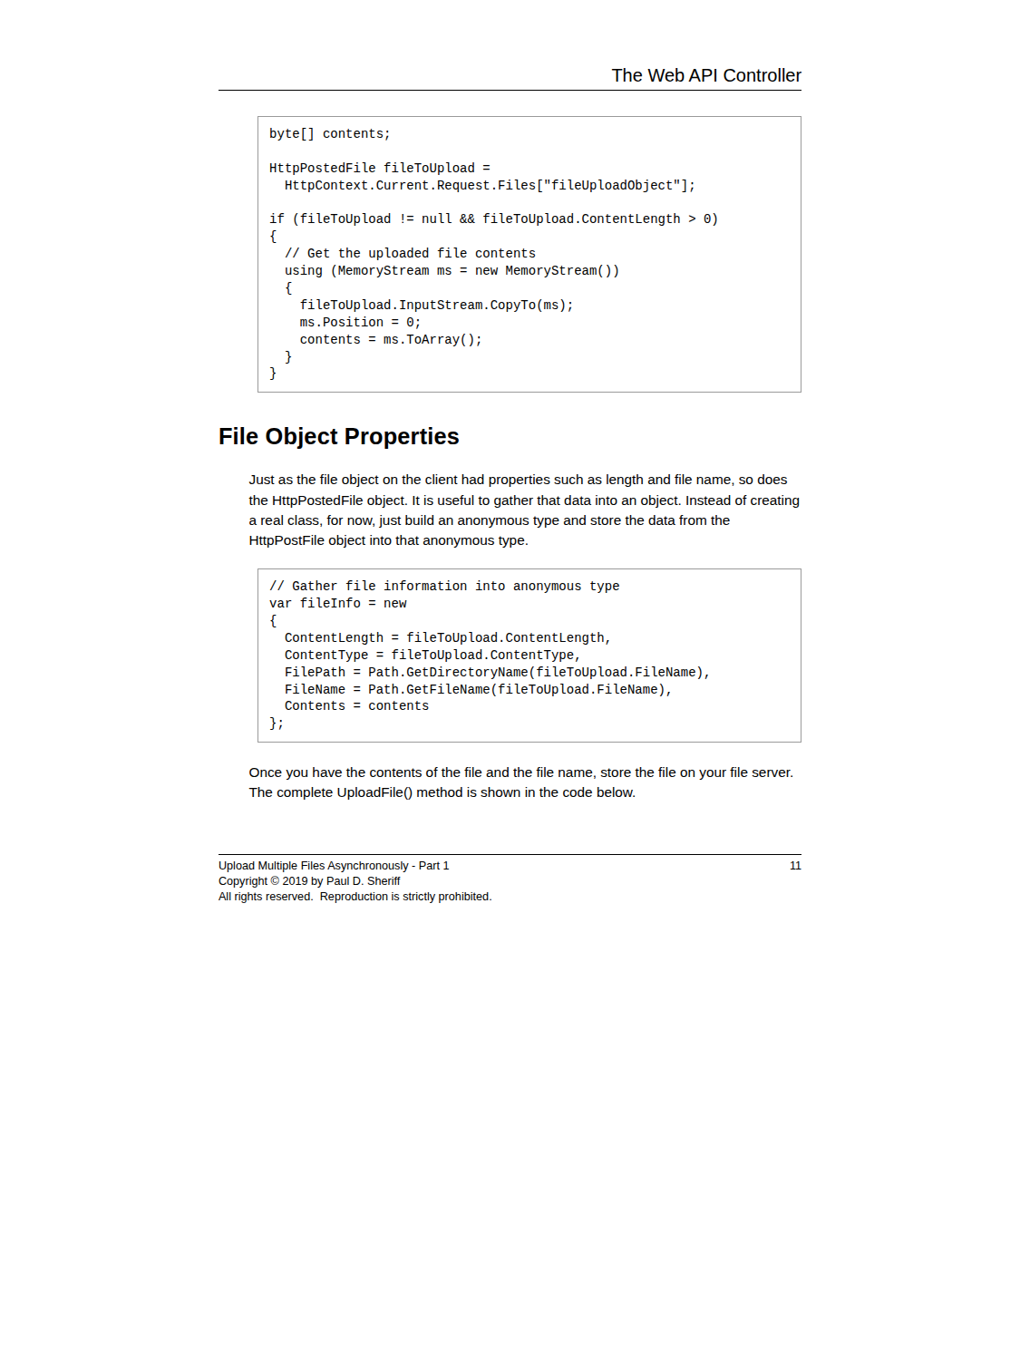The Web API Controller
byte[] contents;

HttpPostedFile fileToUpload = 
  HttpContext.Current.Request.Files["fileUploadObject"];

if (fileToUpload != null && fileToUpload.ContentLength > 0)
{
  // Get the uploaded file contents
  using (MemoryStream ms = new MemoryStream())
  {
    fileToUpload.InputStream.CopyTo(ms);
    ms.Position = 0;
    contents = ms.ToArray();
  }
}
File Object Properties
Just as the file object on the client had properties such as length and file name, so does the HttpPostedFile object. It is useful to gather that data into an object. Instead of creating a real class, for now, just build an anonymous type and store the data from the HttpPostFile object into that anonymous type.
// Gather file information into anonymous type
var fileInfo = new
{
  ContentLength = fileToUpload.ContentLength,
  ContentType = fileToUpload.ContentType,
  FilePath = Path.GetDirectoryName(fileToUpload.FileName),
  FileName = Path.GetFileName(fileToUpload.FileName),
  Contents = contents
};
Once you have the contents of the file and the file name, store the file on your file server. The complete UploadFile() method is shown in the code below.
Upload Multiple Files Asynchronously - Part 1
Copyright © 2019 by Paul D. Sheriff
All rights reserved. Reproduction is strictly prohibited.
11